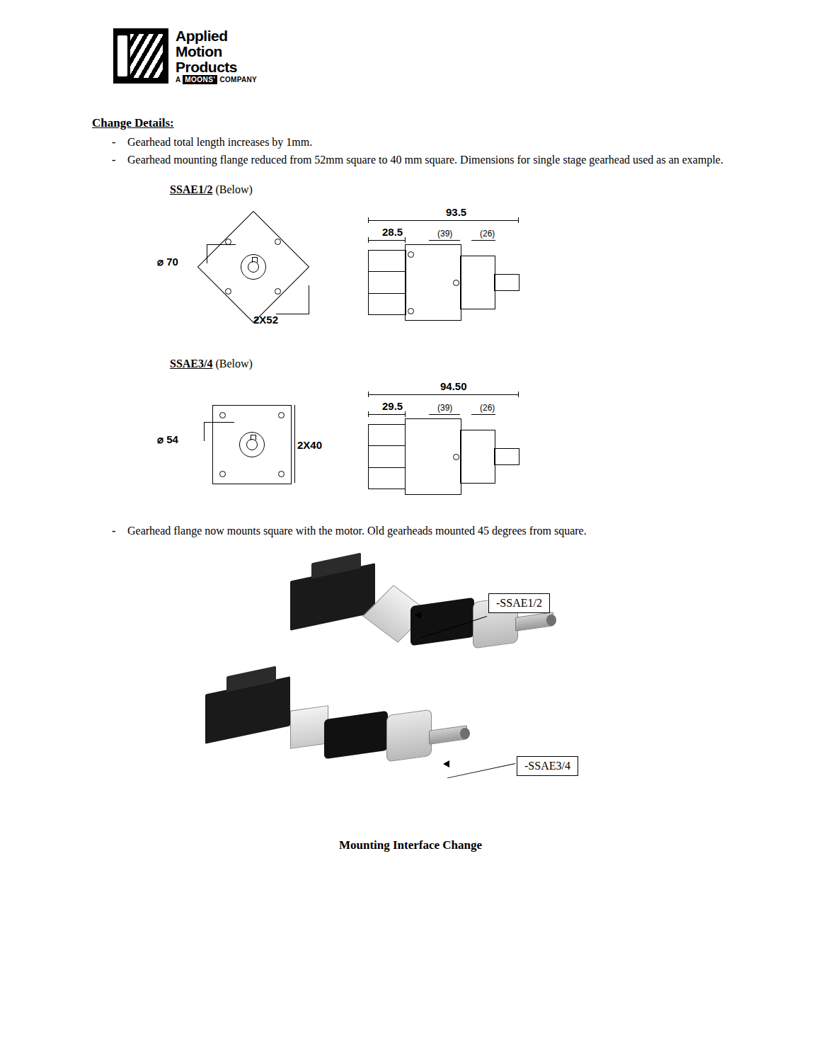Applied Motion Products A MOONS' COMPANY
Change Details:
Gearhead total length increases by 1mm.
Gearhead mounting flange reduced from 52mm square to 40 mm square. Dimensions for single stage gearhead used as an example.
SSAE1/2 (Below)
⌀ 70
2X52
93.5
28.5
(39)
(26)
SSAE3/4 (Below)
⌀ 54
2X40
94.50
29.5
(39)
(26)
Gearhead flange now mounts square with the motor. Old gearheads mounted 45 degrees from square.
-SSAE1/2
-SSAE3/4
Mounting Interface Change